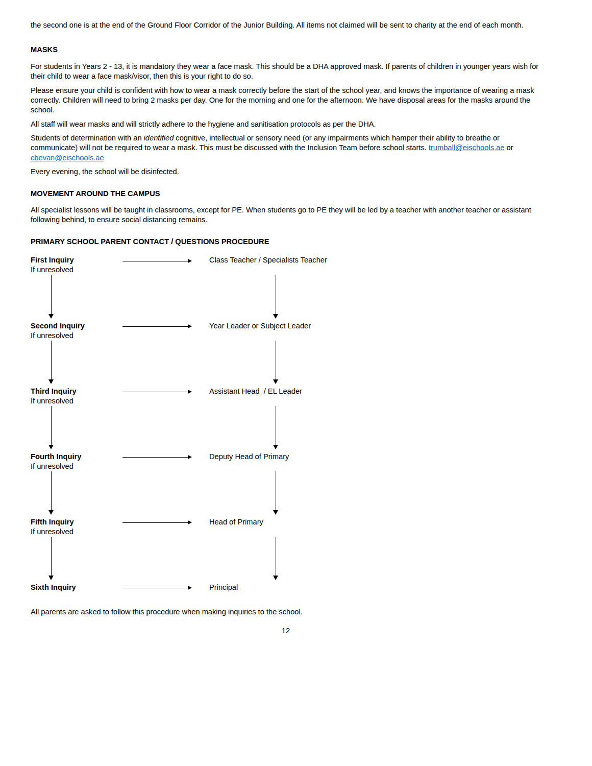the second one is at the end of the Ground Floor Corridor of the Junior Building. All items not claimed will be sent to charity at the end of each month.
Masks
For students in Years 2 - 13, it is mandatory they wear a face mask. This should be a DHA approved mask. If parents of children in younger years wish for their child to wear a face mask/visor, then this is your right to do so.
Please ensure your child is confident with how to wear a mask correctly before the start of the school year, and knows the importance of wearing a mask correctly. Children will need to bring 2 masks per day. One for the morning and one for the afternoon. We have disposal areas for the masks around the school.
All staff will wear masks and will strictly adhere to the hygiene and sanitisation protocols as per the DHA.
Students of determination with an identified cognitive, intellectual or sensory need (or any impairments which hamper their ability to breathe or communicate) will not be required to wear a mask. This must be discussed with the Inclusion Team before school starts. trumball@eischools.ae or cbevan@eischools.ae
Every evening, the school will be disinfected.
Movement Around the Campus
All specialist lessons will be taught in classrooms, except for PE. When students go to PE they will be led by a teacher with another teacher or assistant following behind, to ensure social distancing remains.
Primary School Parent Contact / Questions Procedure
| First Inquiry If unresolved | | Class Teacher / Specialists Teacher |
| Second Inquiry If unresolved | | Year Leader or Subject Leader |
| Third Inquiry If unresolved | | Assistant Head / EL Leader |
| Fourth Inquiry If unresolved | | Deputy Head of Primary |
| Fifth Inquiry If unresolved | | Head of Primary |
| Sixth Inquiry | | Principal |
All parents are asked to follow this procedure when making inquiries to the school.
12